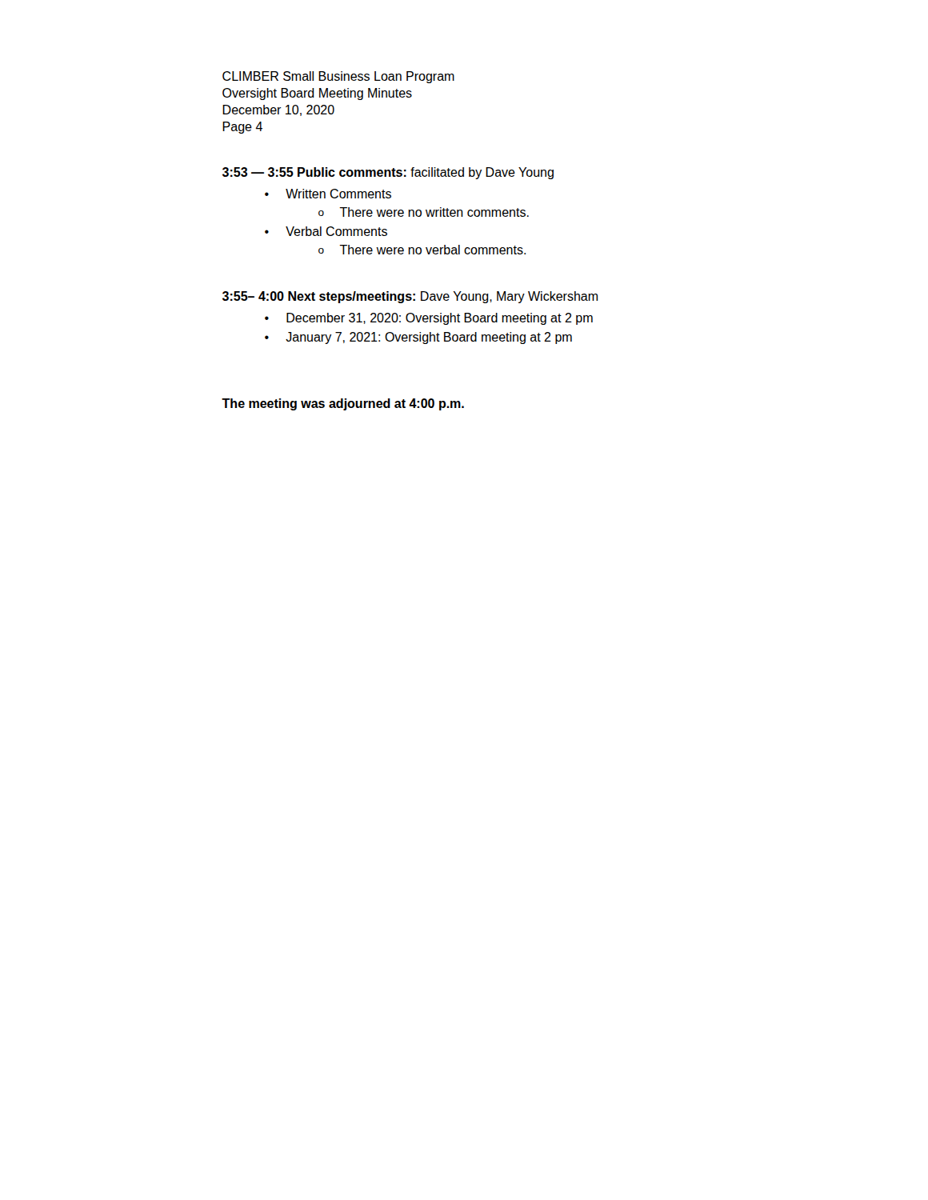CLIMBER Small Business Loan Program
Oversight Board Meeting Minutes
December 10, 2020
Page 4
3:53 — 3:55 Public comments: facilitated by Dave Young
Written Comments
There were no written comments.
Verbal Comments
There were no verbal comments.
3:55– 4:00 Next steps/meetings: Dave Young, Mary Wickersham
December 31, 2020: Oversight Board meeting at 2 pm
January 7, 2021: Oversight Board meeting at 2 pm
The meeting was adjourned at 4:00 p.m.